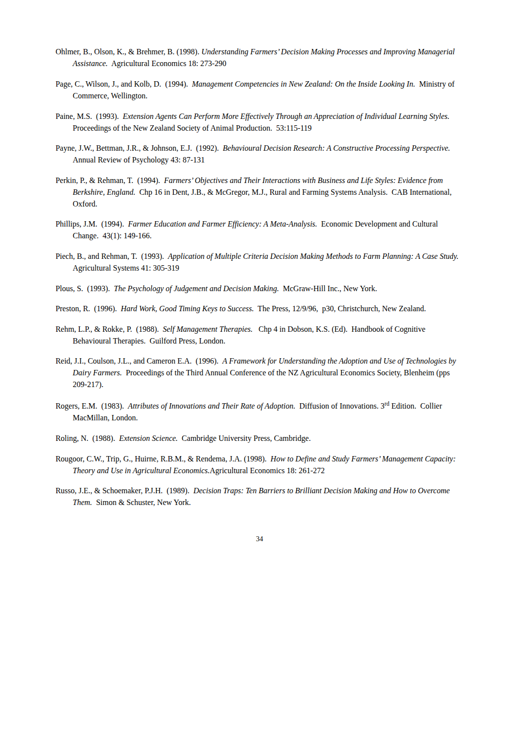Ohlmer, B., Olson, K., & Brehmer, B. (1998). Understanding Farmers’ Decision Making Processes and Improving Managerial Assistance. Agricultural Economics 18: 273-290
Page, C., Wilson, J., and Kolb, D. (1994). Management Competencies in New Zealand: On the Inside Looking In. Ministry of Commerce, Wellington.
Paine, M.S. (1993). Extension Agents Can Perform More Effectively Through an Appreciation of Individual Learning Styles. Proceedings of the New Zealand Society of Animal Production. 53:115-119
Payne, J.W., Bettman, J.R., & Johnson, E.J. (1992). Behavioural Decision Research: A Constructive Processing Perspective. Annual Review of Psychology 43: 87-131
Perkin, P., & Rehman, T. (1994). Farmers’ Objectives and Their Interactions with Business and Life Styles: Evidence from Berkshire, England. Chp 16 in Dent, J.B., & McGregor, M.J., Rural and Farming Systems Analysis. CAB International, Oxford.
Phillips, J.M. (1994). Farmer Education and Farmer Efficiency: A Meta-Analysis. Economic Development and Cultural Change. 43(1): 149-166.
Piech, B., and Rehman, T. (1993). Application of Multiple Criteria Decision Making Methods to Farm Planning: A Case Study. Agricultural Systems 41: 305-319
Plous, S. (1993). The Psychology of Judgement and Decision Making. McGraw-Hill Inc., New York.
Preston, R. (1996). Hard Work, Good Timing Keys to Success. The Press, 12/9/96, p30, Christchurch, New Zealand.
Rehm, L.P., & Rokke, P. (1988). Self Management Therapies. Chp 4 in Dobson, K.S. (Ed). Handbook of Cognitive Behavioural Therapies. Guilford Press, London.
Reid, J.I., Coulson, J.L., and Cameron E.A. (1996). A Framework for Understanding the Adoption and Use of Technologies by Dairy Farmers. Proceedings of the Third Annual Conference of the NZ Agricultural Economics Society, Blenheim (pps 209-217).
Rogers, E.M. (1983). Attributes of Innovations and Their Rate of Adoption. Diffusion of Innovations. 3rd Edition. Collier MacMillan, London.
Roling, N. (1988). Extension Science. Cambridge University Press, Cambridge.
Rougoor, C.W., Trip, G., Huirne, R.B.M., & Rendema, J.A. (1998). How to Define and Study Farmers’ Management Capacity: Theory and Use in Agricultural Economics. Agricultural Economics 18: 261-272
Russo, J.E., & Schoemaker, P.J.H. (1989). Decision Traps: Ten Barriers to Brilliant Decision Making and How to Overcome Them. Simon & Schuster, New York.
34